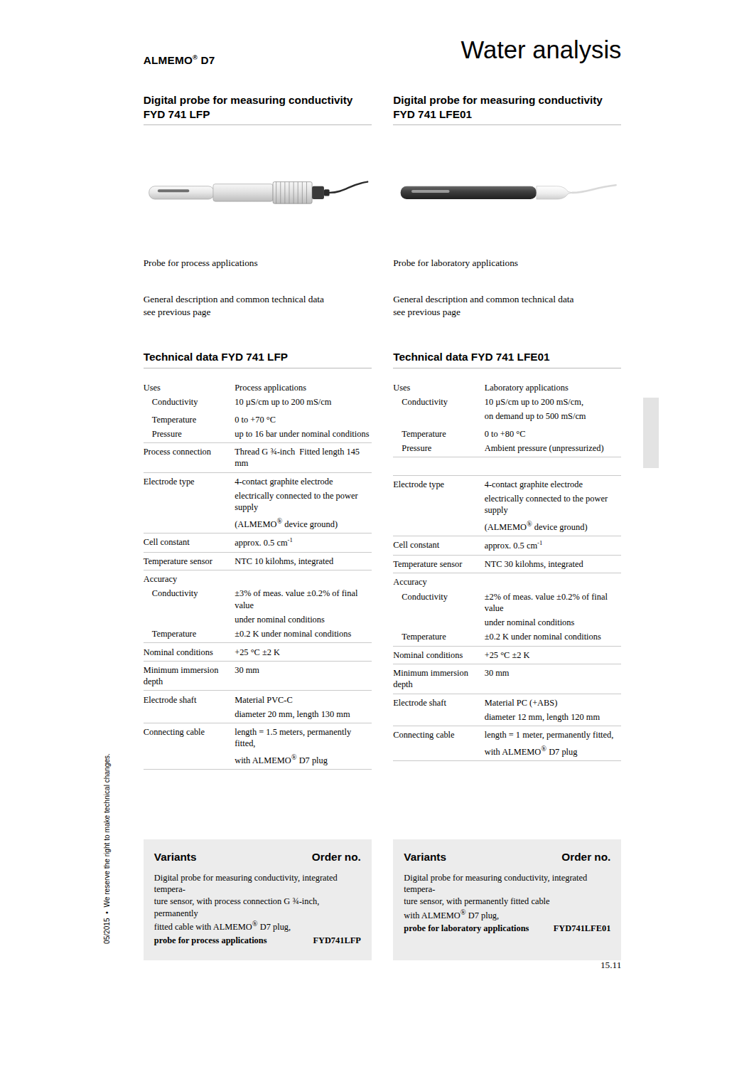ALMEMO® D7
Water analysis
Digital probe for measuring conductivity
FYD 741 LFP
Probe for process applications
General description and common technical data
see previous page
Technical data FYD 741 LFP
| Uses | Process applications |
| Conductivity | 10 µS/cm up to 200 mS/cm |
| Temperature | 0 to +70 °C |
| Pressure | up to 16 bar under nominal conditions |
| Process connection | Thread G ¾-inch Fitted length 145 mm |
| Electrode type | 4-contact graphite electrode |
| | electrically connected to the power supply |
| | (ALMEMO ® device ground) |
| Cell constant | approx. 0.5 cm -1 |
| Temperature sensor | NTC 10 kilohms, integrated |
| Accuracy | |
| Conductivity | ±3% of meas. value ±0.2% of final value |
| | under nominal conditions |
| Temperature | ±0.2 K under nominal conditions |
| Nominal conditions | +25 °C ±2 K |
| Minimum immersion depth | 30 mm |
| Electrode shaft | Material PVC-C |
| | diameter 20 mm, length 130 mm |
| Connecting cable | length = 1.5 meters, permanently fitted, |
| | with ALMEMO ® D7 plug |
Digital probe for measuring conductivity
FYD 741 LFE01
Probe for laboratory applications
General description and common technical data
see previous page
Technical data FYD 741 LFE01
| Uses | Laboratory applications |
| Conductivity | 10 µS/cm up to 200 mS/cm, |
| | on demand up to 500 mS/cm |
| Temperature | 0 to +80 °C |
| Pressure | Ambient pressure (unpressurized) |
| Electrode type | 4-contact graphite electrode |
| | electrically connected to the power supply |
| | (ALMEMO ® device ground) |
| Cell constant | approx. 0.5 cm -1 |
| Temperature sensor | NTC 30 kilohms, integrated |
| Accuracy | |
| Conductivity | ±2% of meas. value ±0.2% of final value |
| | under nominal conditions |
| Temperature | ±0.2 K under nominal conditions |
| Nominal conditions | +25 °C ±2 K |
| Minimum immersion depth | 30 mm |
| Electrode shaft | Material PC (+ABS) |
| | diameter 12 mm, length 120 mm |
| Connecting cable | length = 1 meter, permanently fitted, |
| | with ALMEMO ® D7 plug |
Variants Order no.
Digital probe for measuring conductivity, integrated tempera-
ture sensor, with process connection G ¾-inch, permanently
fitted cable with ALMEMO® D7 plug,
probe for process applications FYD741LFP
Variants Order no.
Digital probe for measuring conductivity, integrated tempera-
ture sensor, with permanently fitted cable
with ALMEMO® D7 plug,
probe for laboratory applications FYD741LFE01
05/2015 • We reserve the right to make technical changes.
15.11